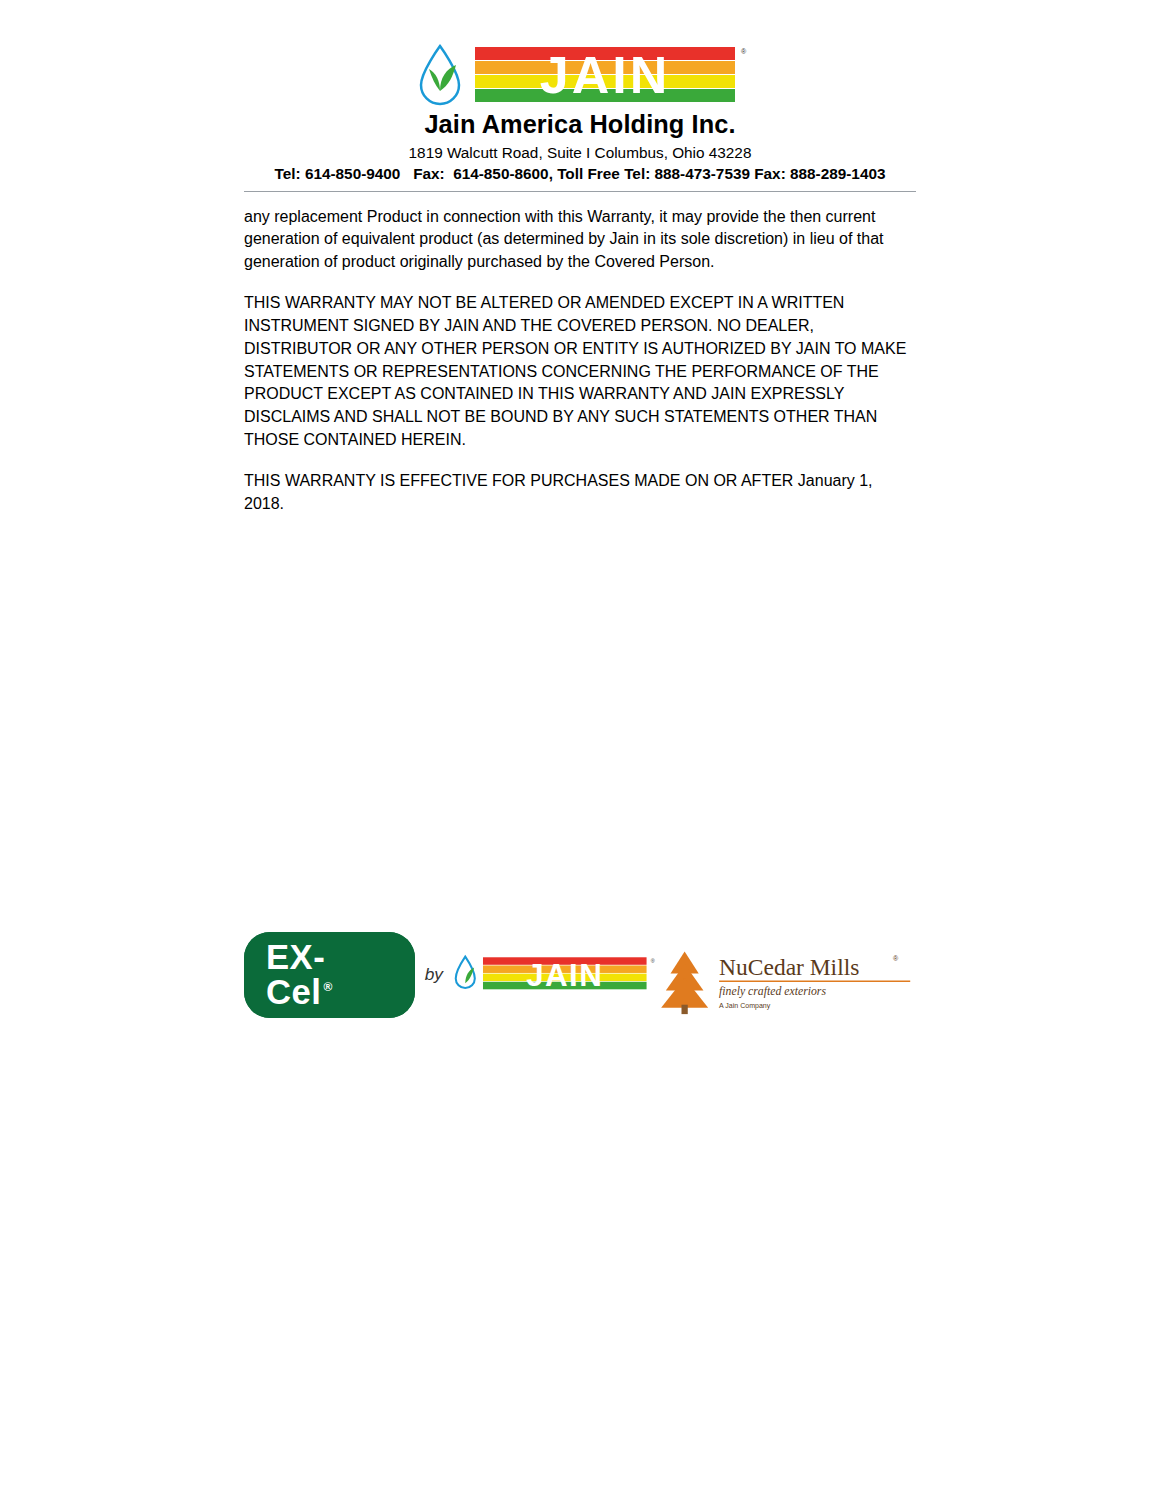JAIN ®
Jain America Holding Inc.
1819 Walcutt Road, Suite I Columbus, Ohio 43228
Tel: 614-850-9400 Fax: 614-850-8600, Toll Free Tel: 888-473-7539 Fax: 888-289-1403
any replacement Product in connection with this Warranty, it may provide the then current generation of equivalent product (as determined by Jain in its sole discretion) in lieu of that generation of product originally purchased by the Covered Person.
This warranty may not be altered or amended except in a written instrument signed by Jain and the Covered Person. No dealer, distributor or any other person or entity is authorized by Jain to make statements or representations concerning the performance of the Product except as contained in this Warranty and Jain expressly disclaims and shall not be bound by any such statements other than those contained herein.
This warranty is effective for purchases made on or after January 1, 2018.
EX-Cel®
by JAIN ®
NuCedar Mills ® finely crafted exteriors A Jain Company